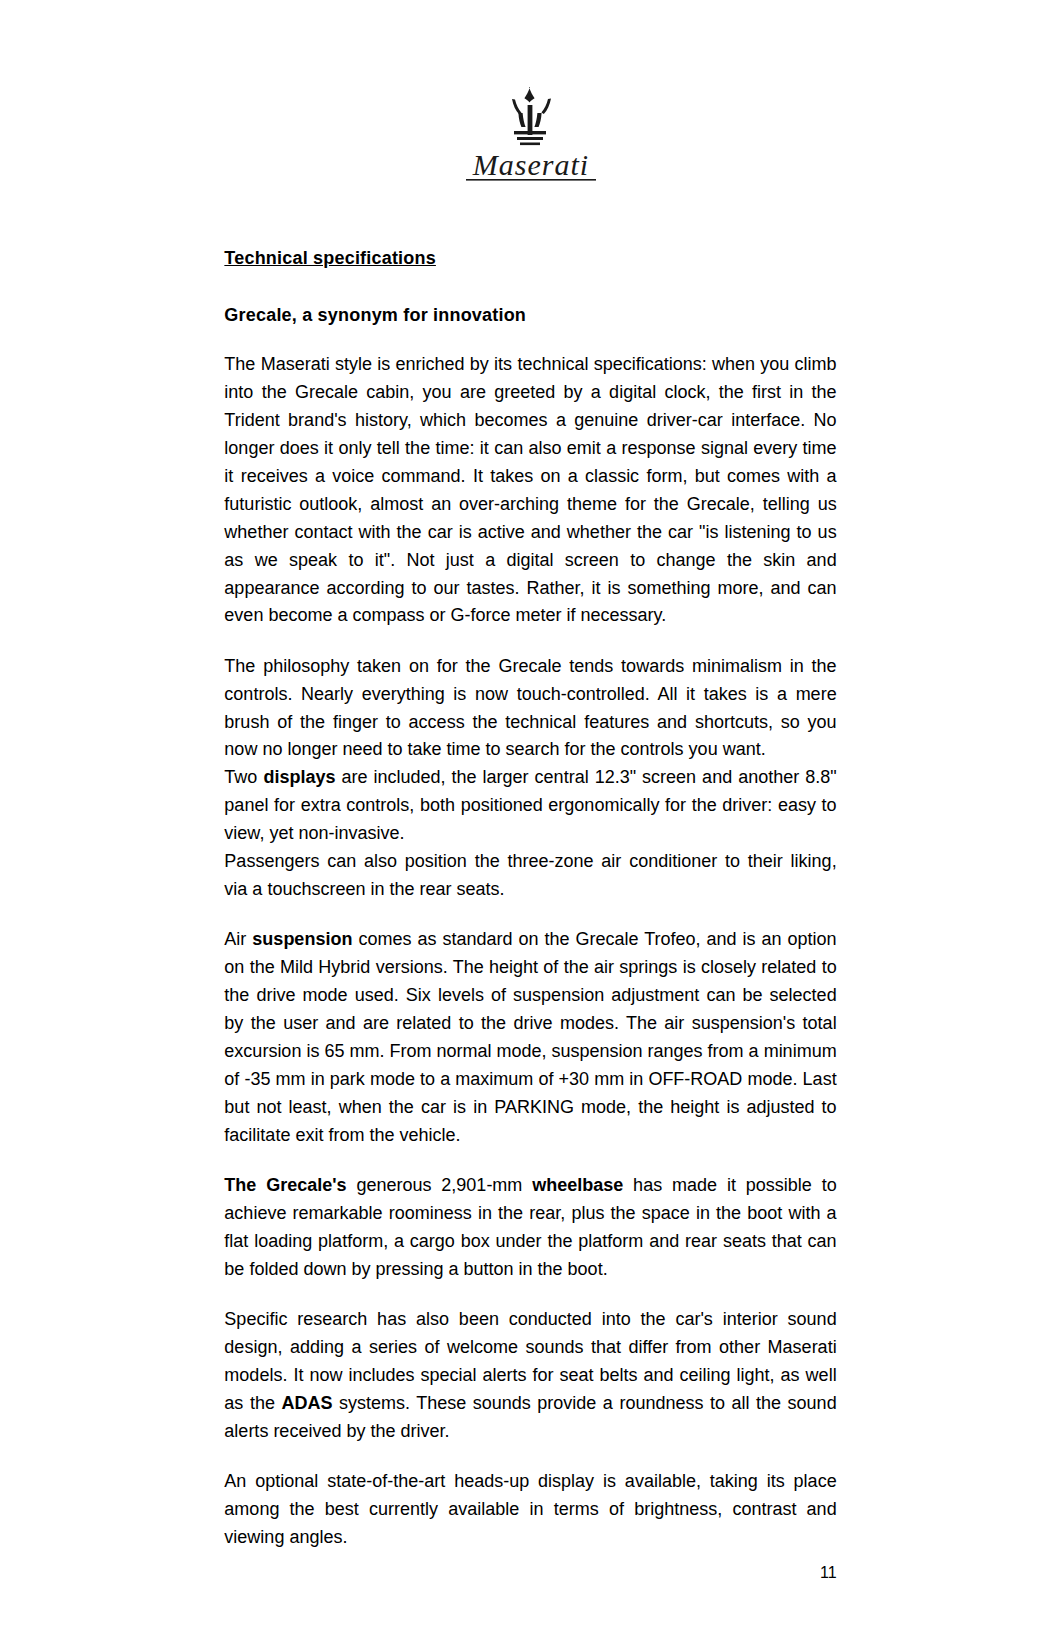Maserati
Technical specifications
Grecale, a synonym for innovation
The Maserati style is enriched by its technical specifications: when you climb into the Grecale cabin, you are greeted by a digital clock, the first in the Trident brand's history, which becomes a genuine driver-car interface. No longer does it only tell the time: it can also emit a response signal every time it receives a voice command. It takes on a classic form, but comes with a futuristic outlook, almost an over-arching theme for the Grecale, telling us whether contact with the car is active and whether the car "is listening to us as we speak to it". Not just a digital screen to change the skin and appearance according to our tastes. Rather, it is something more, and can even become a compass or G-force meter if necessary.
The philosophy taken on for the Grecale tends towards minimalism in the controls. Nearly everything is now touch-controlled. All it takes is a mere brush of the finger to access the technical features and shortcuts, so you now no longer need to take time to search for the controls you want.
Two displays are included, the larger central 12.3" screen and another 8.8" panel for extra controls, both positioned ergonomically for the driver: easy to view, yet non-invasive.
Passengers can also position the three-zone air conditioner to their liking, via a touchscreen in the rear seats.
Air suspension comes as standard on the Grecale Trofeo, and is an option on the Mild Hybrid versions. The height of the air springs is closely related to the drive mode used. Six levels of suspension adjustment can be selected by the user and are related to the drive modes. The air suspension's total excursion is 65 mm. From normal mode, suspension ranges from a minimum of -35 mm in park mode to a maximum of +30 mm in OFF-ROAD mode. Last but not least, when the car is in PARKING mode, the height is adjusted to facilitate exit from the vehicle.
The Grecale's generous 2,901-mm wheelbase has made it possible to achieve remarkable roominess in the rear, plus the space in the boot with a flat loading platform, a cargo box under the platform and rear seats that can be folded down by pressing a button in the boot.
Specific research has also been conducted into the car's interior sound design, adding a series of welcome sounds that differ from other Maserati models. It now includes special alerts for seat belts and ceiling light, as well as the ADAS systems. These sounds provide a roundness to all the sound alerts received by the driver.
An optional state-of-the-art heads-up display is available, taking its place among the best currently available in terms of brightness, contrast and viewing angles.
11